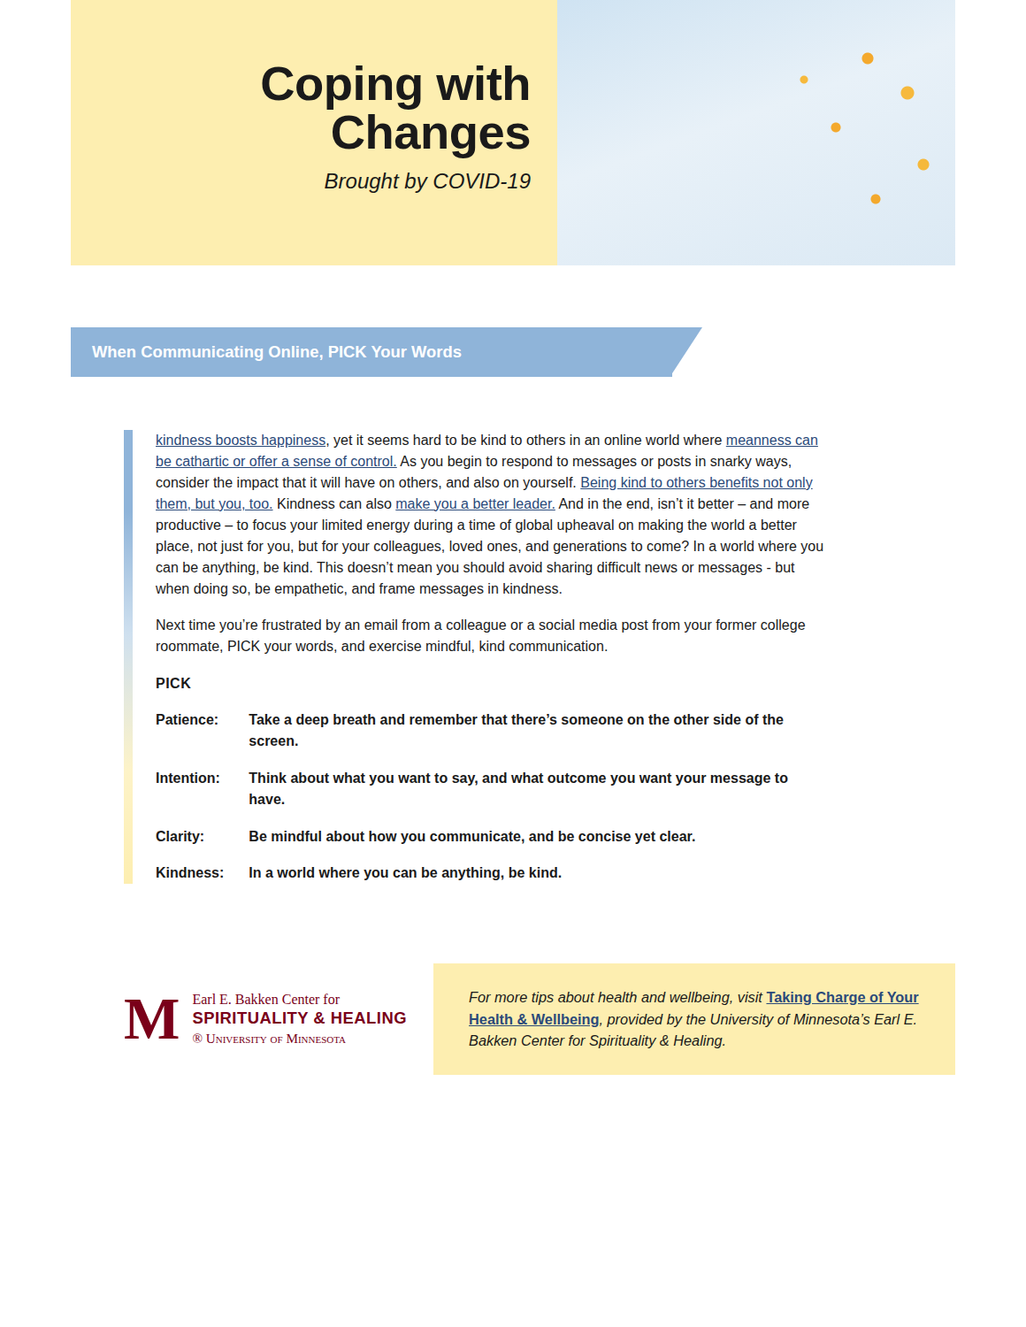Coping with
Changes
Brought by COVID-19
When Communicating Online, PICK Your Words
kindness boosts happiness, yet it seems hard to be kind to others in an online world where meanness can be cathartic or offer a sense of control. As you begin to respond to messages or posts in snarky ways, consider the impact that it will have on others, and also on yourself. Being kind to others benefits not only them, but you, too. Kindness can also make you a better leader. And in the end, isn’t it better – and more productive – to focus your limited energy during a time of global upheaval on making the world a better place, not just for you, but for your colleagues, loved ones, and generations to come? In a world where you can be anything, be kind. This doesn’t mean you should avoid sharing difficult news or messages - but when doing so, be empathetic, and frame messages in kindness.
Next time you’re frustrated by an email from a colleague or a social media post from your former college roommate, PICK your words, and exercise mindful, kind communication.
PICK
Patience:
Take a deep breath and remember that there’s someone on the other side of the screen.
Intention:
Think about what you want to say, and what outcome you want your message to have.
Clarity:
Be mindful about how you communicate, and be concise yet clear.
Kindness:
In a world where you can be anything, be kind.
M Earl E. Bakken Center for SPIRITUALITY & HEALING ® University of Minnesota
For more tips about health and wellbeing, visit Taking Charge of Your Health & Wellbeing, provided by the University of Minnesota’s Earl E. Bakken Center for Spirituality & Healing.